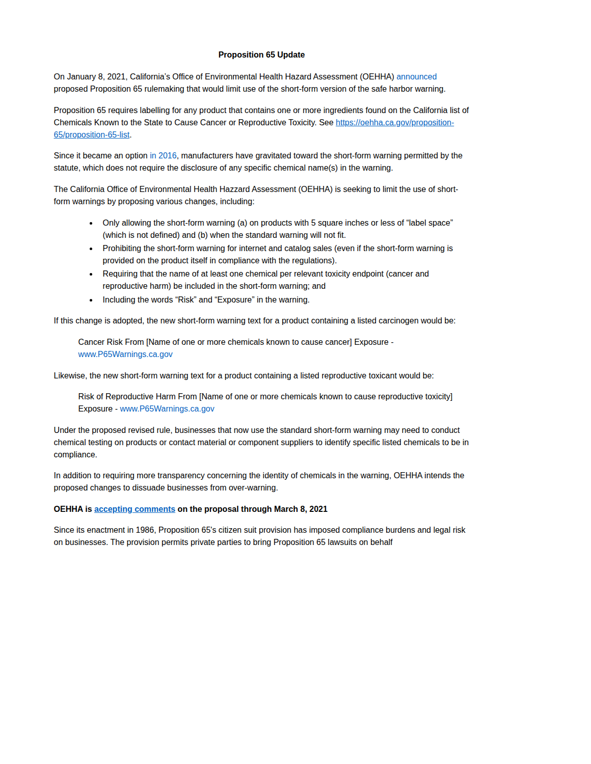Proposition 65 Update
On January 8, 2021, California’s Office of Environmental Health Hazard Assessment (OEHHA) announced proposed Proposition 65 rulemaking that would limit use of the short-form version of the safe harbor warning.
Proposition 65 requires labelling for any product that contains one or more ingredients found on the California list of Chemicals Known to the State to Cause Cancer or Reproductive Toxicity. See https://oehha.ca.gov/proposition-65/proposition-65-list.
Since it became an option in 2016, manufacturers have gravitated toward the short-form warning permitted by the statute, which does not require the disclosure of any specific chemical name(s) in the warning.
The California Office of Environmental Health Hazzard Assessment (OEHHA) is seeking to limit the use of short-form warnings by proposing various changes, including:
Only allowing the short-form warning (a) on products with 5 square inches or less of “label space” (which is not defined) and (b) when the standard warning will not fit.
Prohibiting the short-form warning for internet and catalog sales (even if the short-form warning is provided on the product itself in compliance with the regulations).
Requiring that the name of at least one chemical per relevant toxicity endpoint (cancer and reproductive harm) be included in the short-form warning; and
Including the words “Risk” and “Exposure” in the warning.
If this change is adopted, the new short-form warning text for a product containing a listed carcinogen would be:
Cancer Risk From [Name of one or more chemicals known to cause cancer] Exposure - www.P65Warnings.ca.gov
Likewise, the new short-form warning text for a product containing a listed reproductive toxicant would be:
Risk of Reproductive Harm From [Name of one or more chemicals known to cause reproductive toxicity] Exposure - www.P65Warnings.ca.gov
Under the proposed revised rule, businesses that now use the standard short-form warning may need to conduct chemical testing on products or contact material or component suppliers to identify specific listed chemicals to be in compliance.
In addition to requiring more transparency concerning the identity of chemicals in the warning, OEHHA intends the proposed changes to dissuade businesses from over-warning.
OEHHA is accepting comments on the proposal through March 8, 2021
Since its enactment in 1986, Proposition 65's citizen suit provision has imposed compliance burdens and legal risk on businesses. The provision permits private parties to bring Proposition 65 lawsuits on behalf